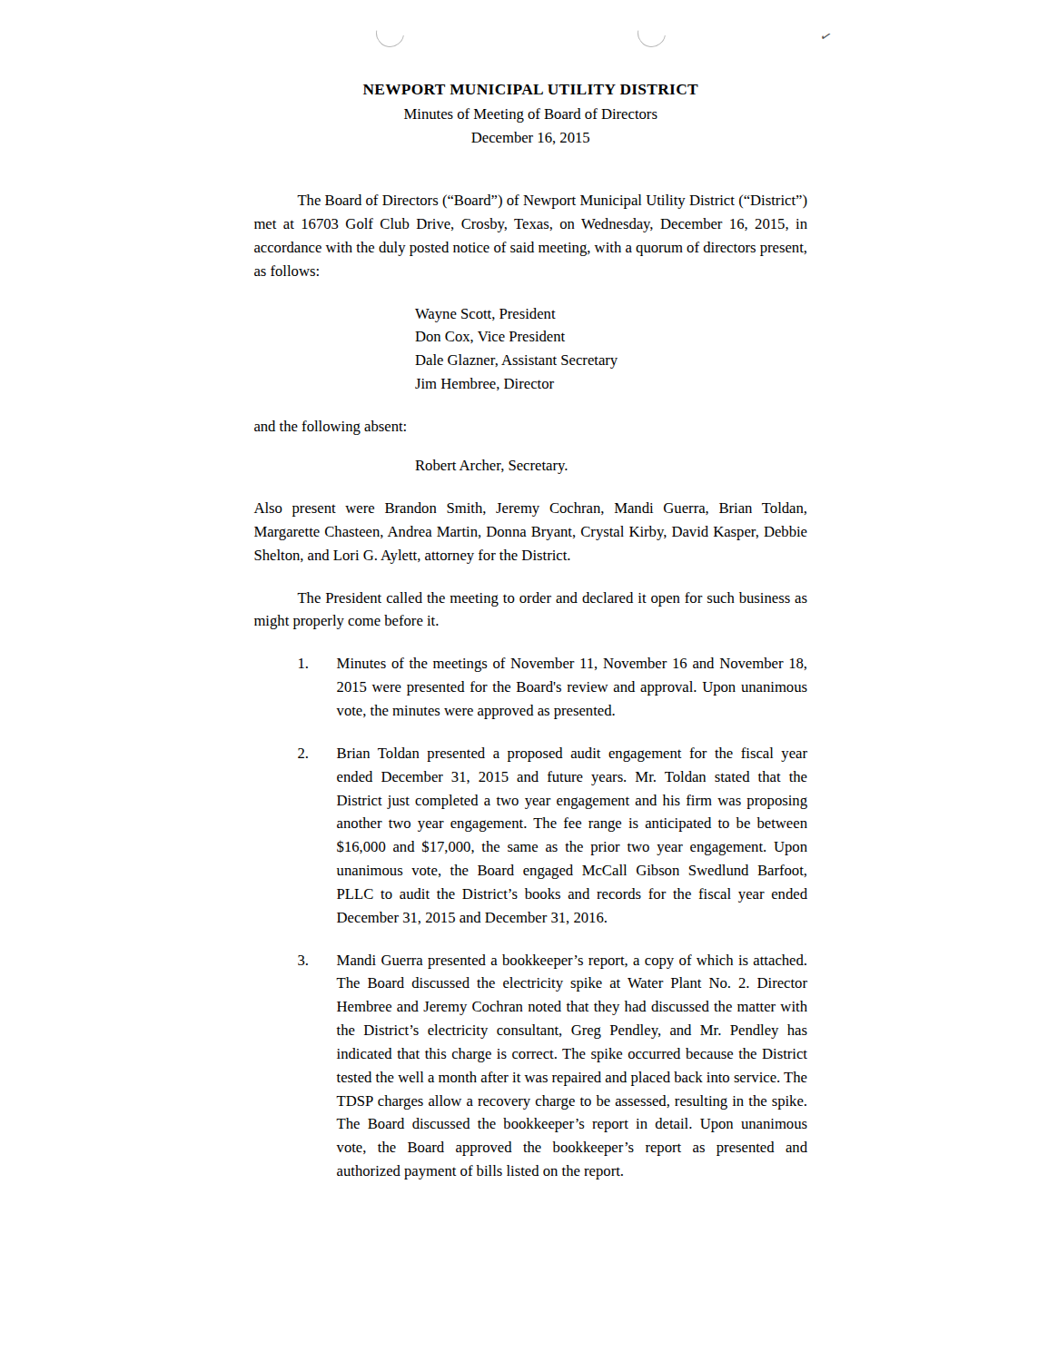✓
NEWPORT MUNICIPAL UTILITY DISTRICT
Minutes of Meeting of Board of Directors
December 16, 2015
The Board of Directors (“Board”) of Newport Municipal Utility District (“District”) met at 16703 Golf Club Drive, Crosby, Texas, on Wednesday, December 16, 2015, in accordance with the duly posted notice of said meeting, with a quorum of directors present, as follows:
Wayne Scott, President
Don Cox, Vice President
Dale Glazner, Assistant Secretary
Jim Hembree, Director
and the following absent:
Robert Archer, Secretary.
Also present were Brandon Smith, Jeremy Cochran, Mandi Guerra, Brian Toldan, Margarette Chasteen, Andrea Martin, Donna Bryant, Crystal Kirby, David Kasper, Debbie Shelton, and Lori G. Aylett, attorney for the District.
The President called the meeting to order and declared it open for such business as might properly come before it.
1.
Minutes of the meetings of November 11, November 16 and November 18, 2015 were presented for the Board's review and approval. Upon unanimous vote, the minutes were approved as presented.
2.
Brian Toldan presented a proposed audit engagement for the fiscal year ended December 31, 2015 and future years. Mr. Toldan stated that the District just completed a two year engagement and his firm was proposing another two year engagement. The fee range is anticipated to be between $16,000 and $17,000, the same as the prior two year engagement. Upon unanimous vote, the Board engaged McCall Gibson Swedlund Barfoot, PLLC to audit the District’s books and records for the fiscal year ended December 31, 2015 and December 31, 2016.
3.
Mandi Guerra presented a bookkeeper’s report, a copy of which is attached. The Board discussed the electricity spike at Water Plant No. 2. Director Hembree and Jeremy Cochran noted that they had discussed the matter with the District’s electricity consultant, Greg Pendley, and Mr. Pendley has indicated that this charge is correct. The spike occurred because the District tested the well a month after it was repaired and placed back into service. The TDSP charges allow a recovery charge to be assessed, resulting in the spike. The Board discussed the bookkeeper’s report in detail. Upon unanimous vote, the Board approved the bookkeeper’s report as presented and authorized payment of bills listed on the report.